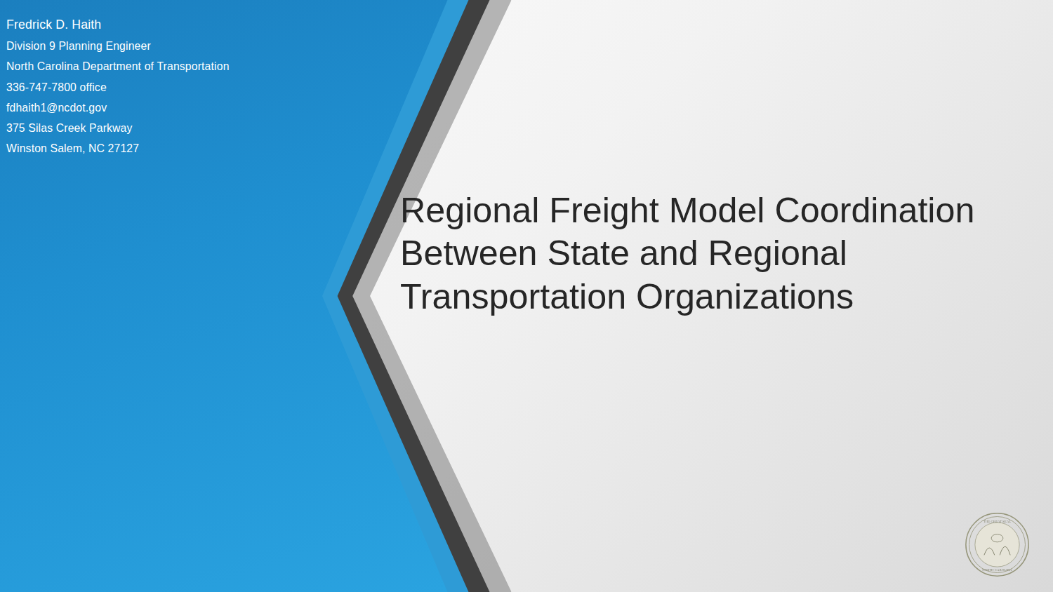Fredrick D. Haith
Division 9 Planning Engineer
North Carolina Department of Transportation
336-747-7800 office
fdhaith1@ncdot.gov
375 Silas Creek Parkway
Winston Salem, NC 27127
Regional Freight Model Coordination Between State and Regional Transportation Organizations
THE GREAT SEAL NORTH CAROLINA